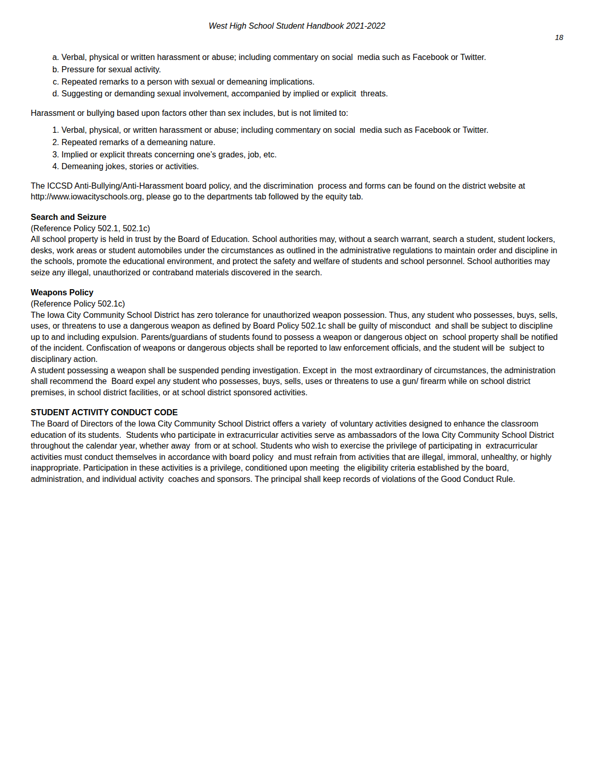West High School Student Handbook 2021-2022
18
Verbal, physical or written harassment or abuse; including commentary on social media such as Facebook or Twitter.
Pressure for sexual activity.
Repeated remarks to a person with sexual or demeaning implications.
Suggesting or demanding sexual involvement, accompanied by implied or explicit threats.
Harassment or bullying based upon factors other than sex includes, but is not limited to:
Verbal, physical, or written harassment or abuse; including commentary on social media such as Facebook or Twitter.
Repeated remarks of a demeaning nature.
Implied or explicit threats concerning one’s grades, job, etc.
Demeaning jokes, stories or activities.
The ICCSD Anti-Bullying/Anti-Harassment board policy, and the discrimination process and forms can be found on the district website at http://www.iowacityschools.org, please go to the departments tab followed by the equity tab.
Search and Seizure
(Reference Policy 502.1, 502.1c)
All school property is held in trust by the Board of Education. School authorities may, without a search warrant, search a student, student lockers, desks, work areas or student automobiles under the circumstances as outlined in the administrative regulations to maintain order and discipline in the schools, promote the educational environment, and protect the safety and welfare of students and school personnel. School authorities may seize any illegal, unauthorized or contraband materials discovered in the search.
Weapons Policy
(Reference Policy 502.1c)
The Iowa City Community School District has zero tolerance for unauthorized weapon possession. Thus, any student who possesses, buys, sells, uses, or threatens to use a dangerous weapon as defined by Board Policy 502.1c shall be guilty of misconduct and shall be subject to discipline up to and including expulsion. Parents/guardians of students found to possess a weapon or dangerous object on school property shall be notified of the incident. Confiscation of weapons or dangerous objects shall be reported to law enforcement officials, and the student will be subject to disciplinary action.
A student possessing a weapon shall be suspended pending investigation. Except in the most extraordinary of circumstances, the administration shall recommend the Board expel any student who possesses, buys, sells, uses or threatens to use a gun/ firearm while on school district premises, in school district facilities, or at school district sponsored activities.
STUDENT ACTIVITY CONDUCT CODE
The Board of Directors of the Iowa City Community School District offers a variety of voluntary activities designed to enhance the classroom education of its students. Students who participate in extracurricular activities serve as ambassadors of the Iowa City Community School District throughout the calendar year, whether away from or at school. Students who wish to exercise the privilege of participating in extracurricular activities must conduct themselves in accordance with board policy and must refrain from activities that are illegal, immoral, unhealthy, or highly inappropriate. Participation in these activities is a privilege, conditioned upon meeting the eligibility criteria established by the board, administration, and individual activity coaches and sponsors. The principal shall keep records of violations of the Good Conduct Rule.